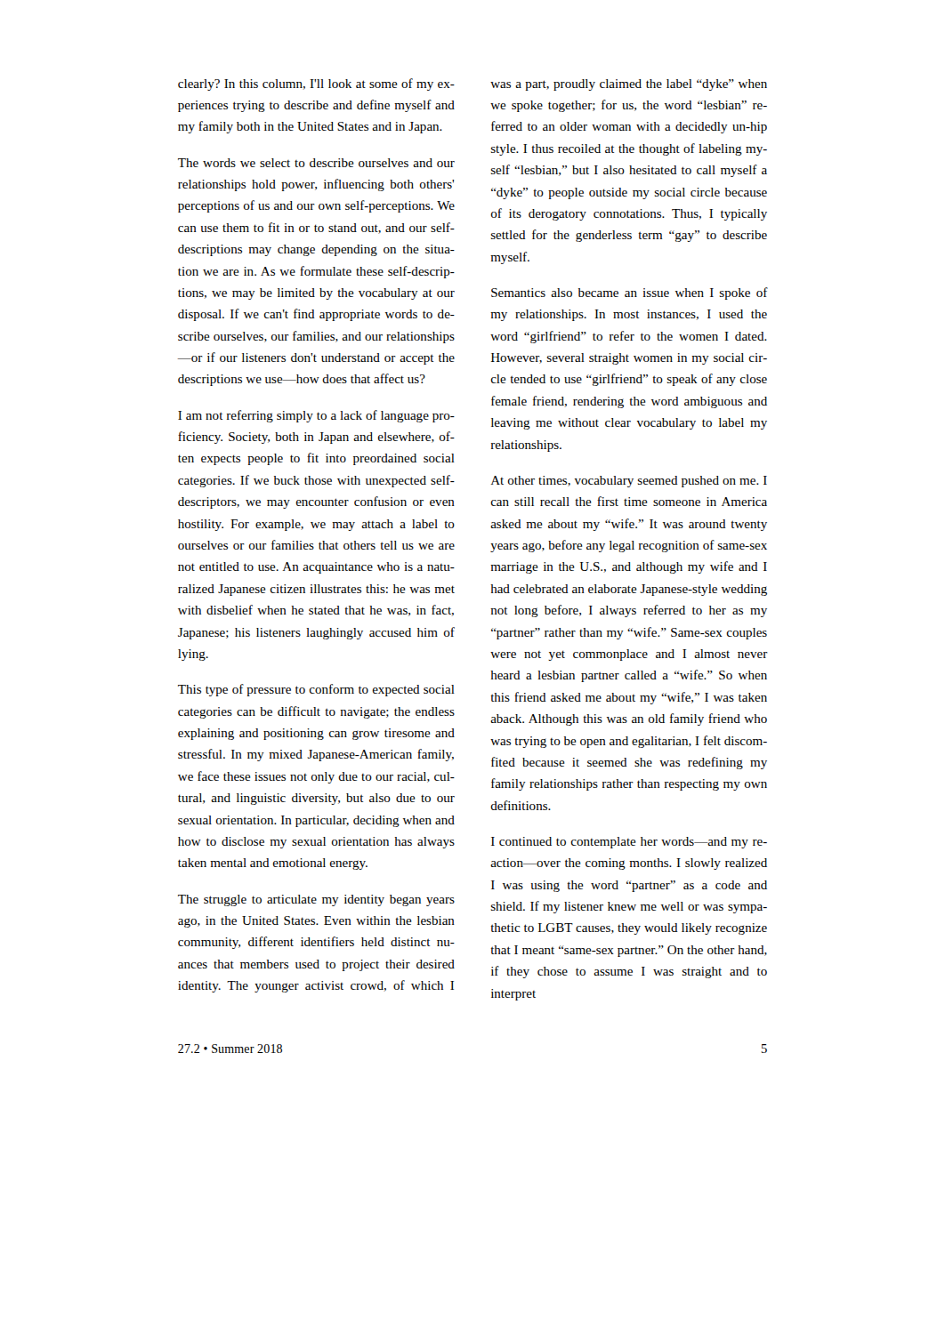clearly? In this column, I'll look at some of my experiences trying to describe and define myself and my family both in the United States and in Japan.
The words we select to describe ourselves and our relationships hold power, influencing both others' perceptions of us and our own self-perceptions. We can use them to fit in or to stand out, and our self-descriptions may change depending on the situation we are in. As we formulate these self-descriptions, we may be limited by the vocabulary at our disposal. If we can't find appropriate words to describe ourselves, our families, and our relationships—or if our listeners don't understand or accept the descriptions we use—how does that affect us?
I am not referring simply to a lack of language proficiency. Society, both in Japan and elsewhere, often expects people to fit into preordained social categories. If we buck those with unexpected self-descriptors, we may encounter confusion or even hostility. For example, we may attach a label to ourselves or our families that others tell us we are not entitled to use. An acquaintance who is a naturalized Japanese citizen illustrates this: he was met with disbelief when he stated that he was, in fact, Japanese; his listeners laughingly accused him of lying.
This type of pressure to conform to expected social categories can be difficult to navigate; the endless explaining and positioning can grow tiresome and stressful. In my mixed Japanese-American family, we face these issues not only due to our racial, cultural, and linguistic diversity, but also due to our sexual orientation. In particular, deciding when and how to disclose my sexual orientation has always taken mental and emotional energy.
The struggle to articulate my identity began years ago, in the United States. Even within the lesbian community, different identifiers held distinct nuances that members used to project their desired identity. The younger activist crowd, of which I was a part, proudly claimed the label “dyke” when we spoke together; for us, the word “lesbian” referred to an older woman with a decidedly un-hip style. I thus recoiled at the thought of labeling myself “lesbian,” but I also hesitated to call myself a “dyke” to people outside my social circle because of its derogatory connotations. Thus, I typically settled for the genderless term “gay” to describe myself.
Semantics also became an issue when I spoke of my relationships. In most instances, I used the word “girlfriend” to refer to the women I dated. However, several straight women in my social circle tended to use “girlfriend” to speak of any close female friend, rendering the word ambiguous and leaving me without clear vocabulary to label my relationships.
At other times, vocabulary seemed pushed on me. I can still recall the first time someone in America asked me about my “wife.” It was around twenty years ago, before any legal recognition of same-sex marriage in the U.S., and although my wife and I had celebrated an elaborate Japanese-style wedding not long before, I always referred to her as my “partner” rather than my “wife.” Same-sex couples were not yet commonplace and I almost never heard a lesbian partner called a “wife.” So when this friend asked me about my “wife,” I was taken aback. Although this was an old family friend who was trying to be open and egalitarian, I felt discomfited because it seemed she was redefining my family relationships rather than respecting my own definitions.
I continued to contemplate her words—and my reaction—over the coming months. I slowly realized I was using the word “partner” as a code and shield. If my listener knew me well or was sympathetic to LGBT causes, they would likely recognize that I meant “same-sex partner.” On the other hand, if they chose to assume I was straight and to interpret
27.2 • Summer 2018 5